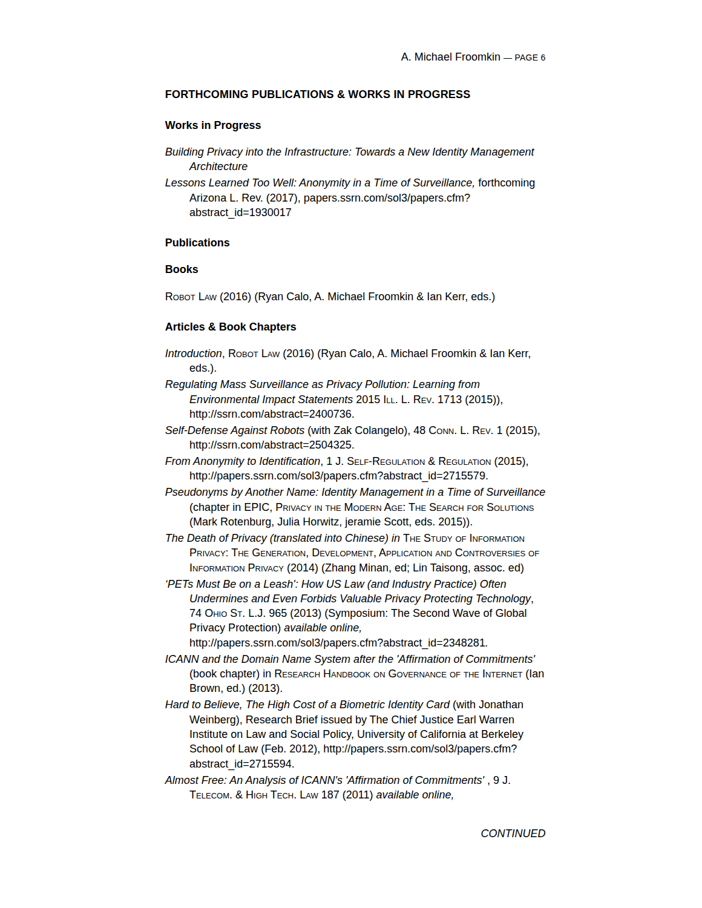A. Michael Froomkin — PAGE 6
FORTHCOMING PUBLICATIONS & WORKS IN PROGRESS
Works in Progress
Building Privacy into the Infrastructure: Towards a New Identity Management Architecture
Lessons Learned Too Well: Anonymity in a Time of Surveillance, forthcoming Arizona L. Rev. (2017), papers.ssrn.com/sol3/papers.cfm?abstract_id=1930017
Publications
Books
Robot Law (2016) (Ryan Calo, A. Michael Froomkin & Ian Kerr, eds.)
Articles & Book Chapters
Introduction, Robot Law (2016) (Ryan Calo, A. Michael Froomkin & Ian Kerr, eds.).
Regulating Mass Surveillance as Privacy Pollution: Learning from Environmental Impact Statements 2015 Ill. L. Rev. 1713 (2015)), http://ssrn.com/abstract=2400736.
Self-Defense Against Robots (with Zak Colangelo), 48 Conn. L. Rev. 1 (2015), http://ssrn.com/abstract=2504325.
From Anonymity to Identification, 1 J. Self-Regulation & Regulation (2015), http://papers.ssrn.com/sol3/papers.cfm?abstract_id=2715579.
Pseudonyms by Another Name: Identity Management in a Time of Surveillance (chapter in EPIC, Privacy in the Modern Age: The Search for Solutions (Mark Rotenburg, Julia Horwitz, jeramie Scott, eds. 2015)).
The Death of Privacy (translated into Chinese) in The Study of Information Privacy: The Generation, Development, Application and Controversies of Information Privacy (2014) (Zhang Minan, ed; Lin Taisong, assoc. ed)
‘PETs Must Be on a Leash': How US Law (and Industry Practice) Often Undermines and Even Forbids Valuable Privacy Protecting Technology, 74 Ohio St. L.J. 965 (2013) (Symposium: The Second Wave of Global Privacy Protection) available online, http://papers.ssrn.com/sol3/papers.cfm?abstract_id=2348281.
ICANN and the Domain Name System after the 'Affirmation of Commitments' (book chapter) in Research Handbook on Governance of the Internet (Ian Brown, ed.) (2013).
Hard to Believe, The High Cost of a Biometric Identity Card (with Jonathan Weinberg), Research Brief issued by The Chief Justice Earl Warren Institute on Law and Social Policy, University of California at Berkeley School of Law (Feb. 2012), http://papers.ssrn.com/sol3/papers.cfm?abstract_id=2715594.
Almost Free: An Analysis of ICANN's 'Affirmation of Commitments' , 9 J. Telecom. & High Tech. Law 187 (2011) available online,
CONTINUED